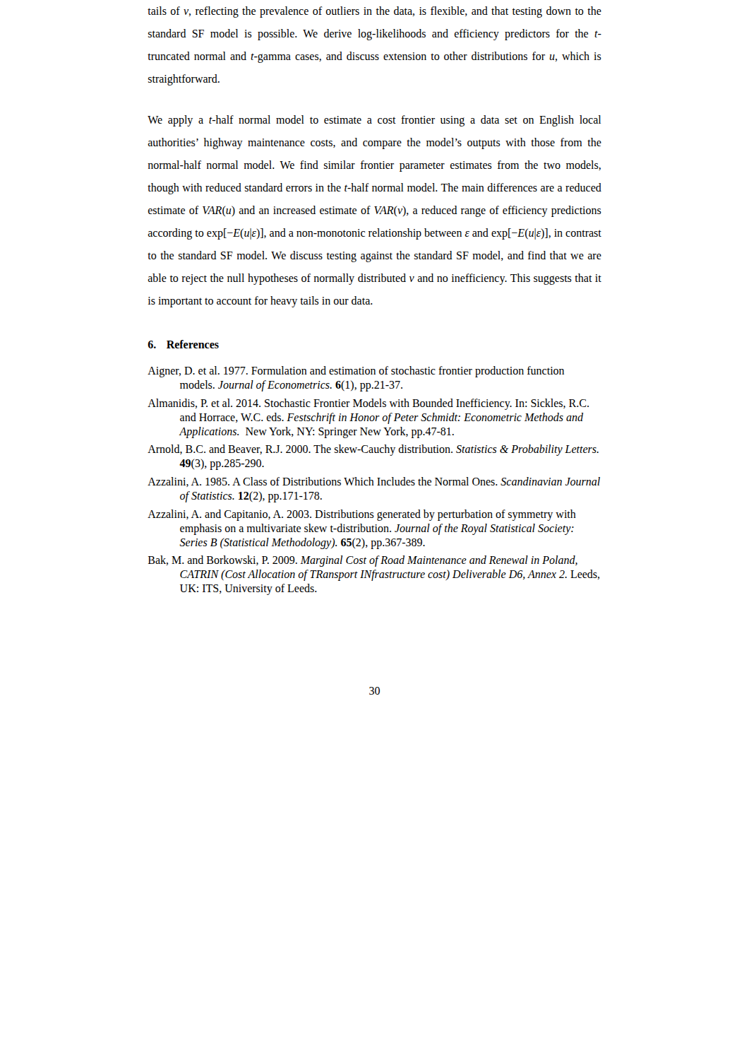tails of v, reflecting the prevalence of outliers in the data, is flexible, and that testing down to the standard SF model is possible. We derive log-likelihoods and efficiency predictors for the t-truncated normal and t-gamma cases, and discuss extension to other distributions for u, which is straightforward.
We apply a t-half normal model to estimate a cost frontier using a data set on English local authorities’ highway maintenance costs, and compare the model’s outputs with those from the normal-half normal model. We find similar frontier parameter estimates from the two models, though with reduced standard errors in the t-half normal model. The main differences are a reduced estimate of VAR(u) and an increased estimate of VAR(v), a reduced range of efficiency predictions according to exp[−E(u|ε)], and a non-monotonic relationship between ε and exp[−E(u|ε)], in contrast to the standard SF model. We discuss testing against the standard SF model, and find that we are able to reject the null hypotheses of normally distributed v and no inefficiency. This suggests that it is important to account for heavy tails in our data.
6. References
Aigner, D. et al. 1977. Formulation and estimation of stochastic frontier production function models. Journal of Econometrics. 6(1), pp.21-37.
Almanidis, P. et al. 2014. Stochastic Frontier Models with Bounded Inefficiency. In: Sickles, R.C. and Horrace, W.C. eds. Festschrift in Honor of Peter Schmidt: Econometric Methods and Applications. New York, NY: Springer New York, pp.47-81.
Arnold, B.C. and Beaver, R.J. 2000. The skew-Cauchy distribution. Statistics & Probability Letters. 49(3), pp.285-290.
Azzalini, A. 1985. A Class of Distributions Which Includes the Normal Ones. Scandinavian Journal of Statistics. 12(2), pp.171-178.
Azzalini, A. and Capitanio, A. 2003. Distributions generated by perturbation of symmetry with emphasis on a multivariate skew t-distribution. Journal of the Royal Statistical Society: Series B (Statistical Methodology). 65(2), pp.367-389.
Bak, M. and Borkowski, P. 2009. Marginal Cost of Road Maintenance and Renewal in Poland, CATRIN (Cost Allocation of TRansport INfrastructure cost) Deliverable D6, Annex 2. Leeds, UK: ITS, University of Leeds.
30